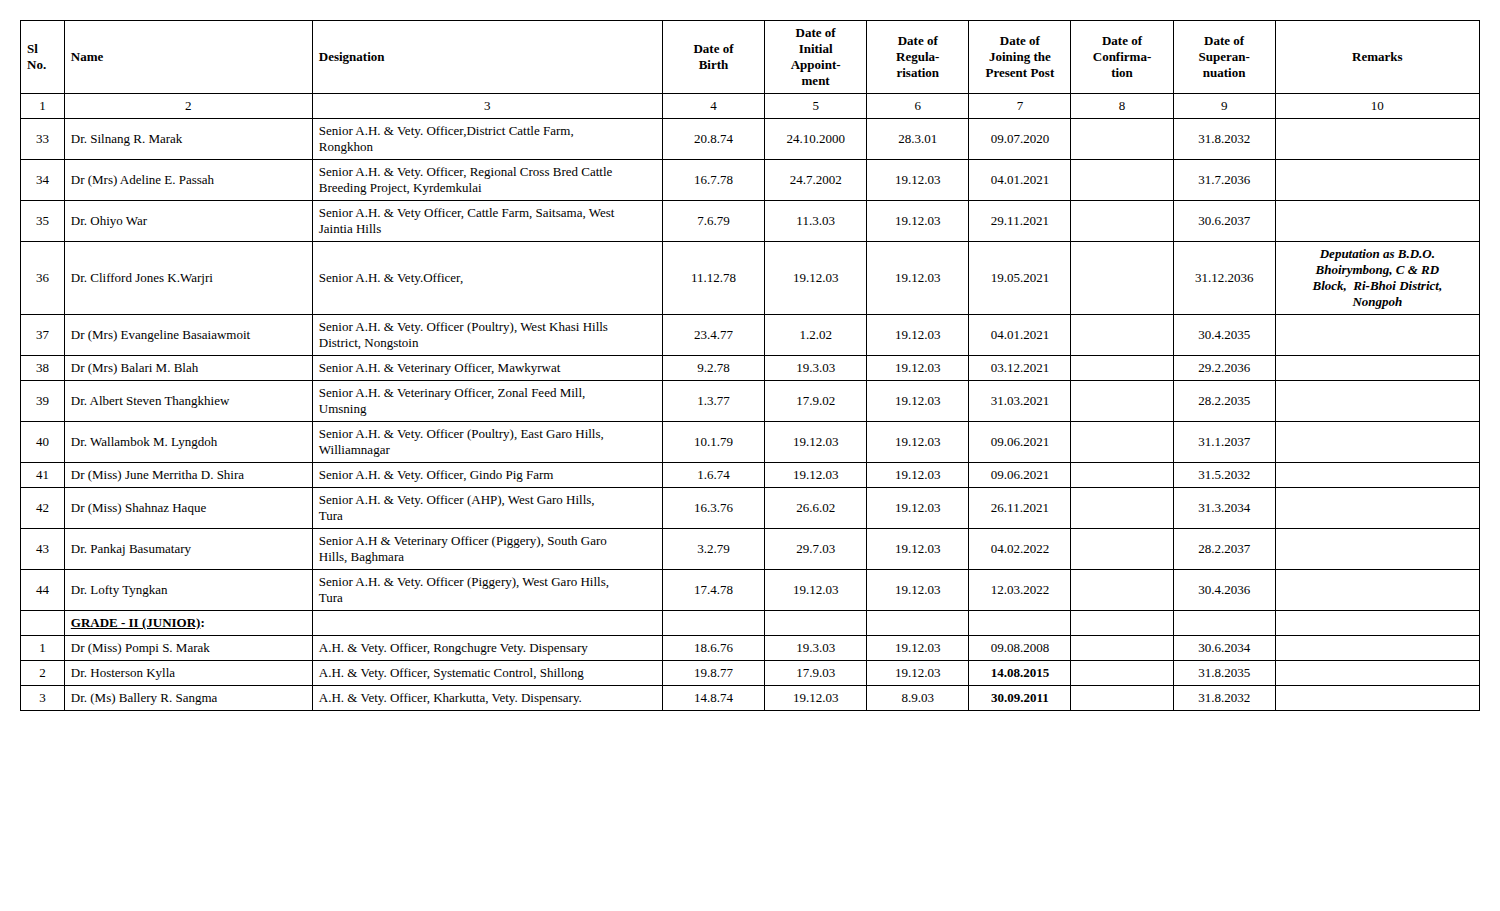| Sl No. | Name | Designation | Date of Birth | Date of Initial Appoint- ment | Date of Regula- risation | Date of Joining the Present Post | Date of Confirma- tion | Date of Superan- nuation | Remarks |
| --- | --- | --- | --- | --- | --- | --- | --- | --- | --- |
| 1 | 2 | 3 | 4 | 5 | 6 | 7 | 8 | 9 | 10 |
| 33 | Dr. Silnang R. Marak | Senior A.H. & Vety. Officer,District Cattle Farm, Rongkhon | 20.8.74 | 24.10.2000 | 28.3.01 | 09.07.2020 | | 31.8.2032 | |
| 34 | Dr (Mrs) Adeline E. Passah | Senior A.H. & Vety. Officer, Regional Cross Bred Cattle Breeding Project, Kyrdemkulai | 16.7.78 | 24.7.2002 | 19.12.03 | 04.01.2021 | | 31.7.2036 | |
| 35 | Dr. Ohiyo War | Senior A.H. & Vety Officer, Cattle Farm, Saitsama, West Jaintia Hills | 7.6.79 | 11.3.03 | 19.12.03 | 29.11.2021 | | 30.6.2037 | |
| 36 | Dr. Clifford Jones K.Warjri | Senior A.H. & Vety.Officer, | 11.12.78 | 19.12.03 | 19.12.03 | 19.05.2021 | | 31.12.2036 | Deputation as B.D.O. Bhoirymbong, C & RD Block, Ri-Bhoi District, Nongpoh |
| 37 | Dr (Mrs) Evangeline Basaiawmoit | Senior A.H. & Vety. Officer (Poultry), West Khasi Hills District, Nongstoin | 23.4.77 | 1.2.02 | 19.12.03 | 04.01.2021 | | 30.4.2035 | |
| 38 | Dr (Mrs) Balari M. Blah | Senior A.H. & Veterinary Officer, Mawkyrwat | 9.2.78 | 19.3.03 | 19.12.03 | 03.12.2021 | | 29.2.2036 | |
| 39 | Dr. Albert Steven Thangkhiew | Senior A.H. & Veterinary Officer, Zonal Feed Mill, Umsning | 1.3.77 | 17.9.02 | 19.12.03 | 31.03.2021 | | 28.2.2035 | |
| 40 | Dr. Wallambok M. Lyngdoh | Senior A.H. & Vety. Officer (Poultry), East Garo Hills, Williamnagar | 10.1.79 | 19.12.03 | 19.12.03 | 09.06.2021 | | 31.1.2037 | |
| 41 | Dr (Miss) June Merritha D. Shira | Senior A.H. & Vety. Officer, Gindo Pig Farm | 1.6.74 | 19.12.03 | 19.12.03 | 09.06.2021 | | 31.5.2032 | |
| 42 | Dr (Miss) Shahnaz Haque | Senior A.H. & Vety. Officer (AHP), West Garo Hills, Tura | 16.3.76 | 26.6.02 | 19.12.03 | 26.11.2021 | | 31.3.2034 | |
| 43 | Dr. Pankaj Basumatary | Senior A.H & Veterinary Officer (Piggery), South Garo Hills, Baghmara | 3.2.79 | 29.7.03 | 19.12.03 | 04.02.2022 | | 28.2.2037 | |
| 44 | Dr. Lofty Tyngkan | Senior A.H. & Vety. Officer (Piggery), West Garo Hills, Tura | 17.4.78 | 19.12.03 | 19.12.03 | 12.03.2022 | | 30.4.2036 | |
| | GRADE - II (JUNIOR) : | | | | | | | | |
| 1 | Dr (Miss) Pompi S. Marak | A.H. & Vety. Officer, Rongchugre Vety. Dispensary | 18.6.76 | 19.3.03 | 19.12.03 | 09.08.2008 | | 30.6.2034 | |
| 2 | Dr. Hosterson Kylla | A.H. & Vety. Officer, Systematic Control, Shillong | 19.8.77 | 17.9.03 | 19.12.03 | 14.08.2015 | | 31.8.2035 | |
| 3 | Dr. (Ms) Ballery R. Sangma | A.H. & Vety. Officer, Kharkutta, Vety. Dispensary. | 14.8.74 | 19.12.03 | 8.9.03 | 30.09.2011 | | 31.8.2032 | |